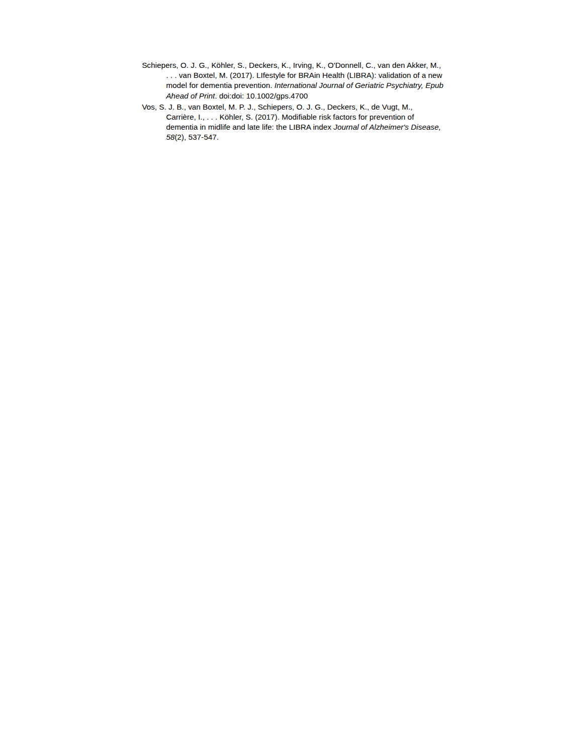Schiepers, O. J. G., Köhler, S., Deckers, K., Irving, K., O'Donnell, C., van den Akker, M., . . . van Boxtel, M. (2017). LIfestyle for BRAin Health (LIBRA): validation of a new model for dementia prevention. International Journal of Geriatric Psychiatry, Epub Ahead of Print. doi:doi: 10.1002/gps.4700
Vos, S. J. B., van Boxtel, M. P. J., Schiepers, O. J. G., Deckers, K., de Vugt, M., Carrière, I., . . . Köhler, S. (2017). Modifiable risk factors for prevention of dementia in midlife and late life: the LIBRA index Journal of Alzheimer's Disease, 58(2), 537-547.